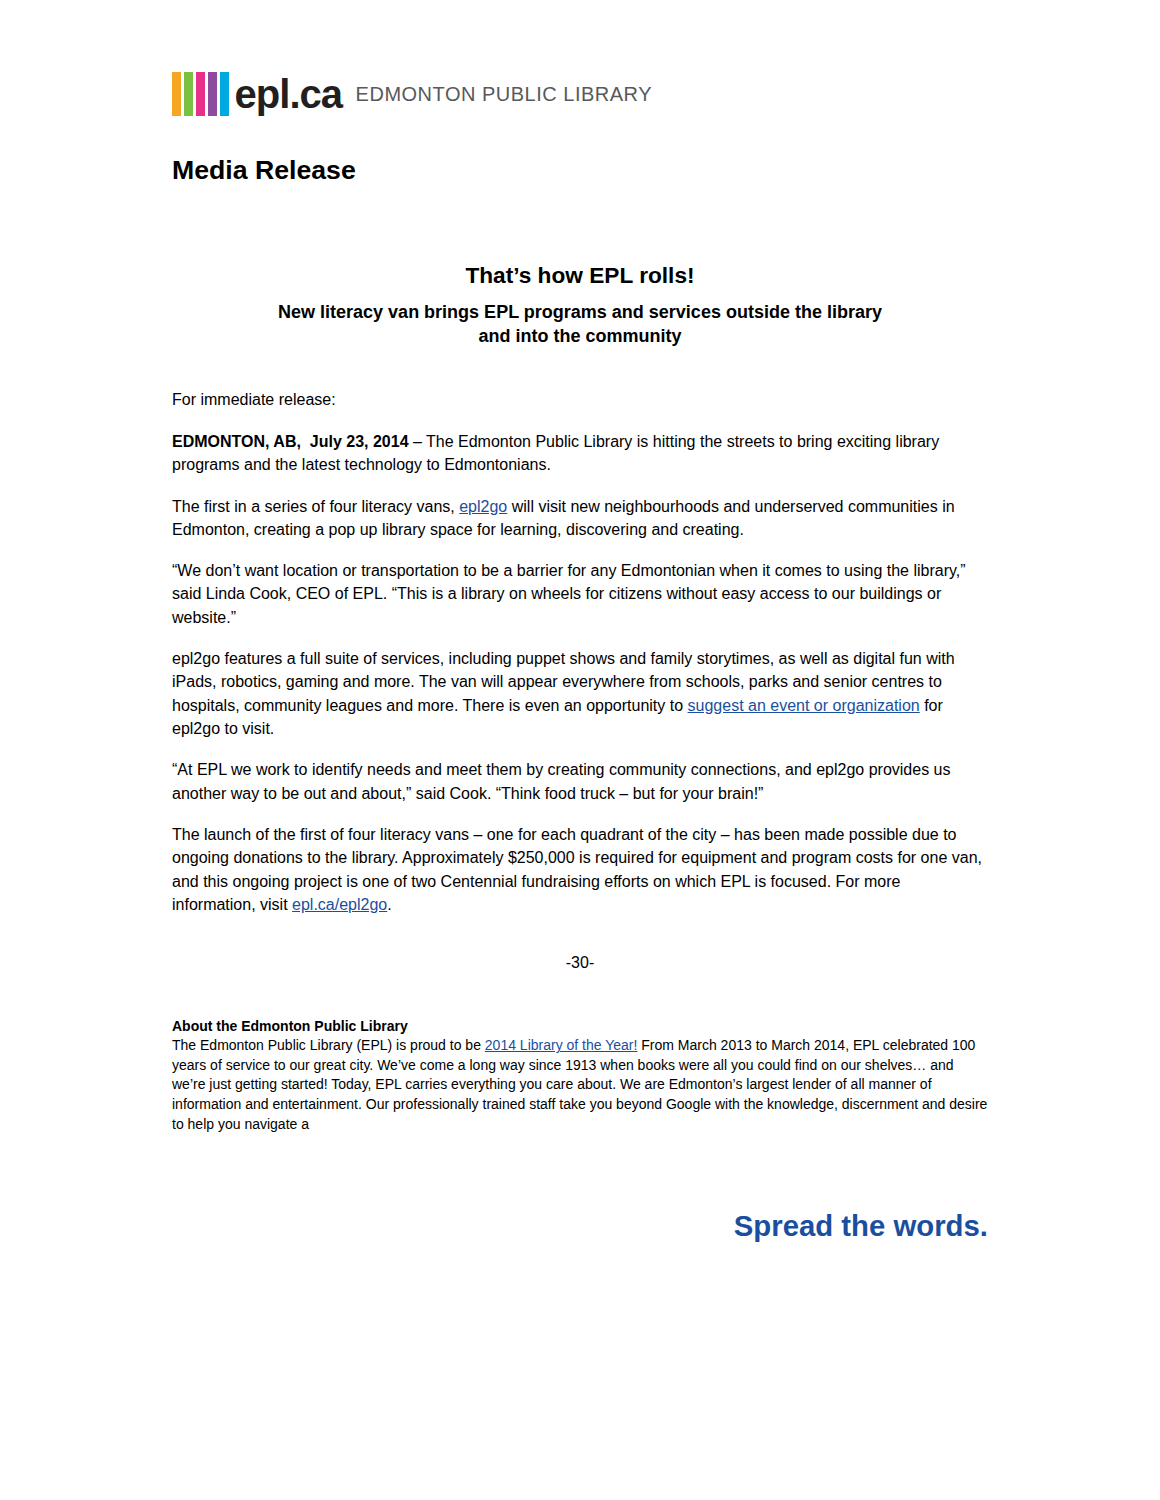epl.ca
EDMONTON PUBLIC LIBRARY
Media Release
That’s how EPL rolls!
New literacy van brings EPL programs and services outside the library
and into the community
For immediate release:
EDMONTON, AB, July 23, 2014 – The Edmonton Public Library is hitting the streets to bring exciting library programs and the latest technology to Edmontonians.
The first in a series of four literacy vans, epl2go will visit new neighbourhoods and underserved communities in Edmonton, creating a pop up library space for learning, discovering and creating.
“We don’t want location or transportation to be a barrier for any Edmontonian when it comes to using the library,” said Linda Cook, CEO of EPL. “This is a library on wheels for citizens without easy access to our buildings or website.”
epl2go features a full suite of services, including puppet shows and family storytimes, as well as digital fun with iPads, robotics, gaming and more. The van will appear everywhere from schools, parks and senior centres to hospitals, community leagues and more. There is even an opportunity to suggest an event or organization for epl2go to visit.
“At EPL we work to identify needs and meet them by creating community connections, and epl2go provides us another way to be out and about,” said Cook. “Think food truck – but for your brain!”
The launch of the first of four literacy vans – one for each quadrant of the city – has been made possible due to ongoing donations to the library. Approximately $250,000 is required for equipment and program costs for one van, and this ongoing project is one of two Centennial fundraising efforts on which EPL is focused. For more information, visit epl.ca/epl2go.
-30-
About the Edmonton Public Library
The Edmonton Public Library (EPL) is proud to be 2014 Library of the Year! From March 2013 to March 2014, EPL celebrated 100 years of service to our great city. We’ve come a long way since 1913 when books were all you could find on our shelves… and we’re just getting started! Today, EPL carries everything you care about. We are Edmonton’s largest lender of all manner of information and entertainment. Our professionally trained staff take you beyond Google with the knowledge, discernment and desire to help you navigate a
Spread the words.